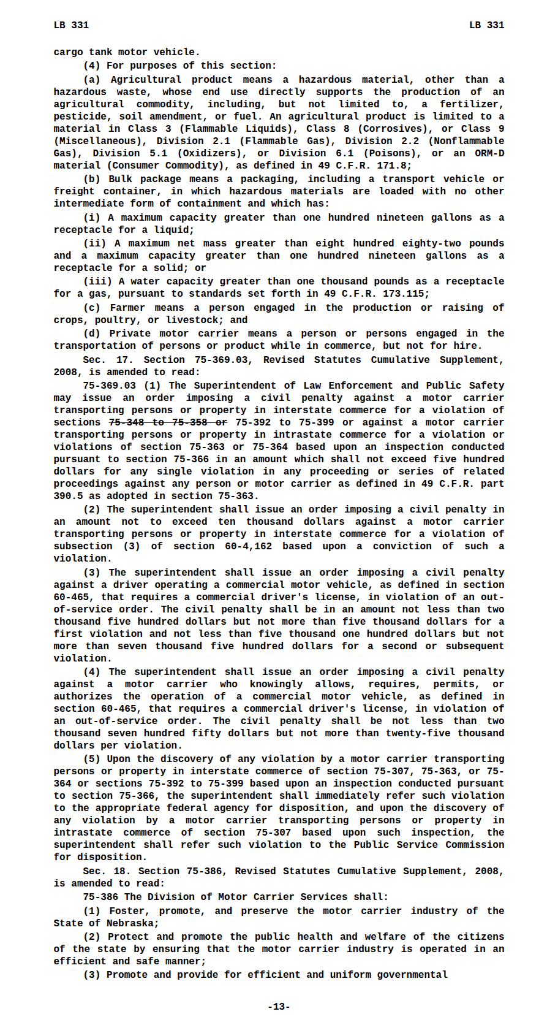LB 331 LB 331
cargo tank motor vehicle.
(4) For purposes of this section:
(a) Agricultural product means a hazardous material, other than a hazardous waste, whose end use directly supports the production of an agricultural commodity, including, but not limited to, a fertilizer, pesticide, soil amendment, or fuel. An agricultural product is limited to a material in Class 3 (Flammable Liquids), Class 8 (Corrosives), or Class 9 (Miscellaneous), Division 2.1 (Flammable Gas), Division 2.2 (Nonflammable Gas), Division 5.1 (Oxidizers), or Division 6.1 (Poisons), or an ORM-D material (Consumer Commodity), as defined in 49 C.F.R. 171.8;
(b) Bulk package means a packaging, including a transport vehicle or freight container, in which hazardous materials are loaded with no other intermediate form of containment and which has:
(i) A maximum capacity greater than one hundred nineteen gallons as a receptacle for a liquid;
(ii) A maximum net mass greater than eight hundred eighty-two pounds and a maximum capacity greater than one hundred nineteen gallons as a receptacle for a solid; or
(iii) A water capacity greater than one thousand pounds as a receptacle for a gas, pursuant to standards set forth in 49 C.F.R. 173.115;
(c) Farmer means a person engaged in the production or raising of crops, poultry, or livestock; and
(d) Private motor carrier means a person or persons engaged in the transportation of persons or product while in commerce, but not for hire.
Sec. 17. Section 75-369.03, Revised Statutes Cumulative Supplement, 2008, is amended to read:
75-369.03 (1) The Superintendent of Law Enforcement and Public Safety may issue an order imposing a civil penalty against a motor carrier transporting persons or property in interstate commerce for a violation of sections 75-348 to 75-358 or 75-392 to 75-399 or against a motor carrier transporting persons or property in intrastate commerce for a violation or violations of section 75-363 or 75-364 based upon an inspection conducted pursuant to section 75-366 in an amount which shall not exceed five hundred dollars for any single violation in any proceeding or series of related proceedings against any person or motor carrier as defined in 49 C.F.R. part 390.5 as adopted in section 75-363.
(2) The superintendent shall issue an order imposing a civil penalty in an amount not to exceed ten thousand dollars against a motor carrier transporting persons or property in interstate commerce for a violation of subsection (3) of section 60-4,162 based upon a conviction of such a violation.
(3) The superintendent shall issue an order imposing a civil penalty against a driver operating a commercial motor vehicle, as defined in section 60-465, that requires a commercial driver's license, in violation of an out-of-service order. The civil penalty shall be in an amount not less than two thousand five hundred dollars but not more than five thousand dollars for a first violation and not less than five thousand one hundred dollars but not more than seven thousand five hundred dollars for a second or subsequent violation.
(4) The superintendent shall issue an order imposing a civil penalty against a motor carrier who knowingly allows, requires, permits, or authorizes the operation of a commercial motor vehicle, as defined in section 60-465, that requires a commercial driver's license, in violation of an out-of-service order. The civil penalty shall be not less than two thousand seven hundred fifty dollars but not more than twenty-five thousand dollars per violation.
(5) Upon the discovery of any violation by a motor carrier transporting persons or property in interstate commerce of section 75-307, 75-363, or 75-364 or sections 75-392 to 75-399 based upon an inspection conducted pursuant to section 75-366, the superintendent shall immediately refer such violation to the appropriate federal agency for disposition, and upon the discovery of any violation by a motor carrier transporting persons or property in intrastate commerce of section 75-307 based upon such inspection, the superintendent shall refer such violation to the Public Service Commission for disposition.
Sec. 18. Section 75-386, Revised Statutes Cumulative Supplement, 2008, is amended to read:
75-386 The Division of Motor Carrier Services shall:
(1) Foster, promote, and preserve the motor carrier industry of the State of Nebraska;
(2) Protect and promote the public health and welfare of the citizens of the state by ensuring that the motor carrier industry is operated in an efficient and safe manner;
(3) Promote and provide for efficient and uniform governmental
-13-